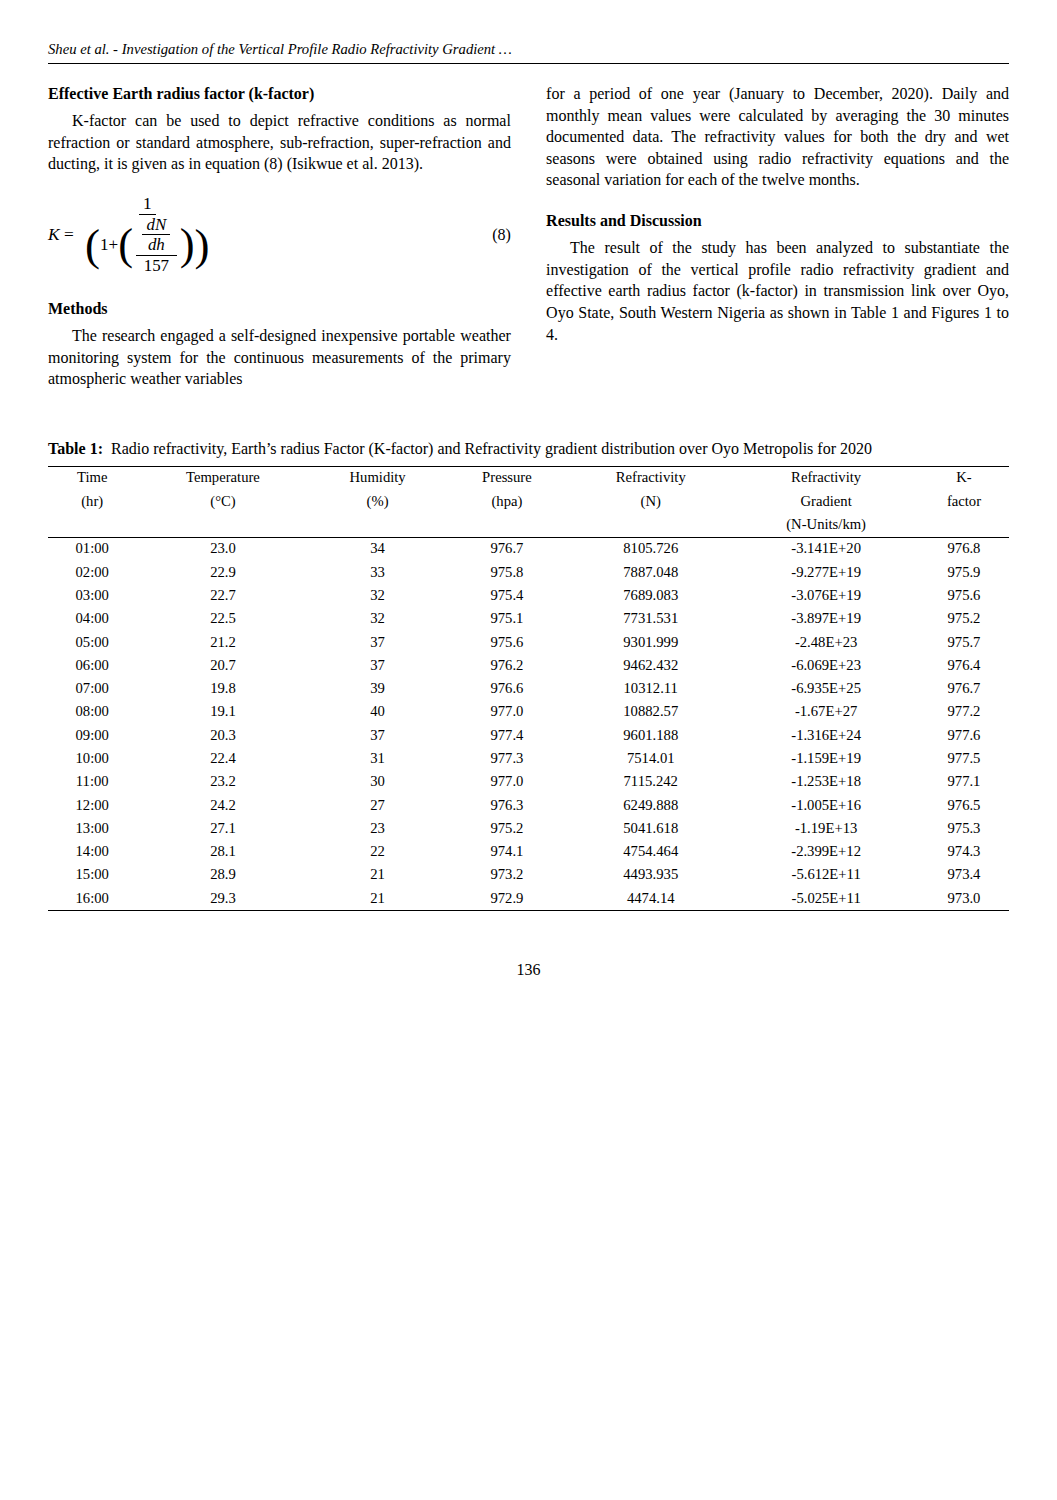Sheu et al. - Investigation of the Vertical Profile Radio Refractivity Gradient …
Effective Earth radius factor (k-factor)
K-factor can be used to depict refractive conditions as normal refraction or standard atmosphere, sub-refraction, super-refraction and ducting, it is given as in equation (8) (Isikwue et al. 2013).
K = 1 ( 1+ ( dN dh 157 ) )
(8)
Methods
The research engaged a self-designed inexpensive portable weather monitoring system for the continuous measurements of the primary atmospheric weather variables
for a period of one year (January to December, 2020). Daily and monthly mean values were calculated by averaging the 30 minutes documented data. The refractivity values for both the dry and wet seasons were obtained using radio refractivity equations and the seasonal variation for each of the twelve months.
Results and Discussion
The result of the study has been analyzed to substantiate the investigation of the vertical profile radio refractivity gradient and effective earth radius factor (k-factor) in transmission link over Oyo, Oyo State, South Western Nigeria as shown in Table 1 and Figures 1 to 4.
Table 1: Radio refractivity, Earth’s radius Factor (K-factor) and Refractivity gradient distribution over Oyo Metropolis for 2020
| Time | Temperature | Humidity | Pressure | Refractivity | Refractivity | K- |
| --- | --- | --- | --- | --- | --- | --- |
| (hr) | (°C) | (%) | (hpa) | (N) | Gradient | factor |
| | | | | | (N-Units/km) | |
| 01:00 | 23.0 | 34 | 976.7 | 8105.726 | -3.141E+20 | 976.8 |
| 02:00 | 22.9 | 33 | 975.8 | 7887.048 | -9.277E+19 | 975.9 |
| 03:00 | 22.7 | 32 | 975.4 | 7689.083 | -3.076E+19 | 975.6 |
| 04:00 | 22.5 | 32 | 975.1 | 7731.531 | -3.897E+19 | 975.2 |
| 05:00 | 21.2 | 37 | 975.6 | 9301.999 | -2.48E+23 | 975.7 |
| 06:00 | 20.7 | 37 | 976.2 | 9462.432 | -6.069E+23 | 976.4 |
| 07:00 | 19.8 | 39 | 976.6 | 10312.11 | -6.935E+25 | 976.7 |
| 08:00 | 19.1 | 40 | 977.0 | 10882.57 | -1.67E+27 | 977.2 |
| 09:00 | 20.3 | 37 | 977.4 | 9601.188 | -1.316E+24 | 977.6 |
| 10:00 | 22.4 | 31 | 977.3 | 7514.01 | -1.159E+19 | 977.5 |
| 11:00 | 23.2 | 30 | 977.0 | 7115.242 | -1.253E+18 | 977.1 |
| 12:00 | 24.2 | 27 | 976.3 | 6249.888 | -1.005E+16 | 976.5 |
| 13:00 | 27.1 | 23 | 975.2 | 5041.618 | -1.19E+13 | 975.3 |
| 14:00 | 28.1 | 22 | 974.1 | 4754.464 | -2.399E+12 | 974.3 |
| 15:00 | 28.9 | 21 | 973.2 | 4493.935 | -5.612E+11 | 973.4 |
| 16:00 | 29.3 | 21 | 972.9 | 4474.14 | -5.025E+11 | 973.0 |
136